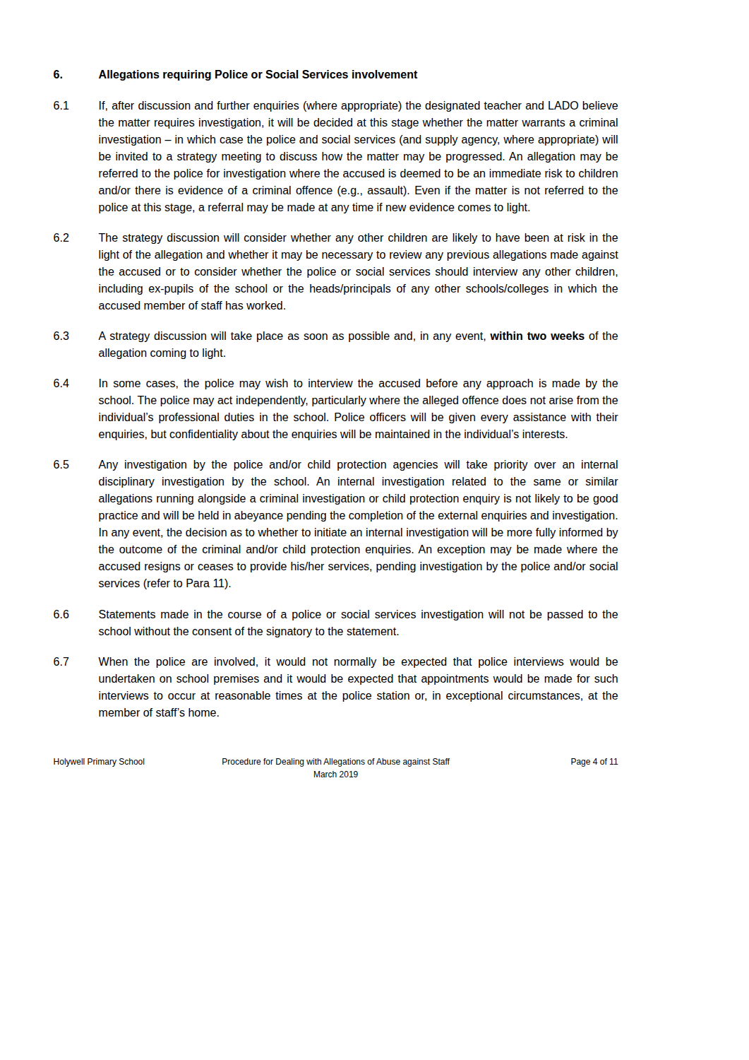6. Allegations requiring Police or Social Services involvement
6.1 If, after discussion and further enquiries (where appropriate) the designated teacher and LADO believe the matter requires investigation, it will be decided at this stage whether the matter warrants a criminal investigation – in which case the police and social services (and supply agency, where appropriate) will be invited to a strategy meeting to discuss how the matter may be progressed. An allegation may be referred to the police for investigation where the accused is deemed to be an immediate risk to children and/or there is evidence of a criminal offence (e.g., assault). Even if the matter is not referred to the police at this stage, a referral may be made at any time if new evidence comes to light.
6.2 The strategy discussion will consider whether any other children are likely to have been at risk in the light of the allegation and whether it may be necessary to review any previous allegations made against the accused or to consider whether the police or social services should interview any other children, including ex-pupils of the school or the heads/principals of any other schools/colleges in which the accused member of staff has worked.
6.3 A strategy discussion will take place as soon as possible and, in any event, within two weeks of the allegation coming to light.
6.4 In some cases, the police may wish to interview the accused before any approach is made by the school. The police may act independently, particularly where the alleged offence does not arise from the individual’s professional duties in the school. Police officers will be given every assistance with their enquiries, but confidentiality about the enquiries will be maintained in the individual’s interests.
6.5 Any investigation by the police and/or child protection agencies will take priority over an internal disciplinary investigation by the school. An internal investigation related to the same or similar allegations running alongside a criminal investigation or child protection enquiry is not likely to be good practice and will be held in abeyance pending the completion of the external enquiries and investigation. In any event, the decision as to whether to initiate an internal investigation will be more fully informed by the outcome of the criminal and/or child protection enquiries. An exception may be made where the accused resigns or ceases to provide his/her services, pending investigation by the police and/or social services (refer to Para 11).
6.6 Statements made in the course of a police or social services investigation will not be passed to the school without the consent of the signatory to the statement.
6.7 When the police are involved, it would not normally be expected that police interviews would be undertaken on school premises and it would be expected that appointments would be made for such interviews to occur at reasonable times at the police station or, in exceptional circumstances, at the member of staff’s home.
| Holywell Primary School | Procedure for Dealing with Allegations of Abuse against Staff March 2019 | Page 4 of 11 |